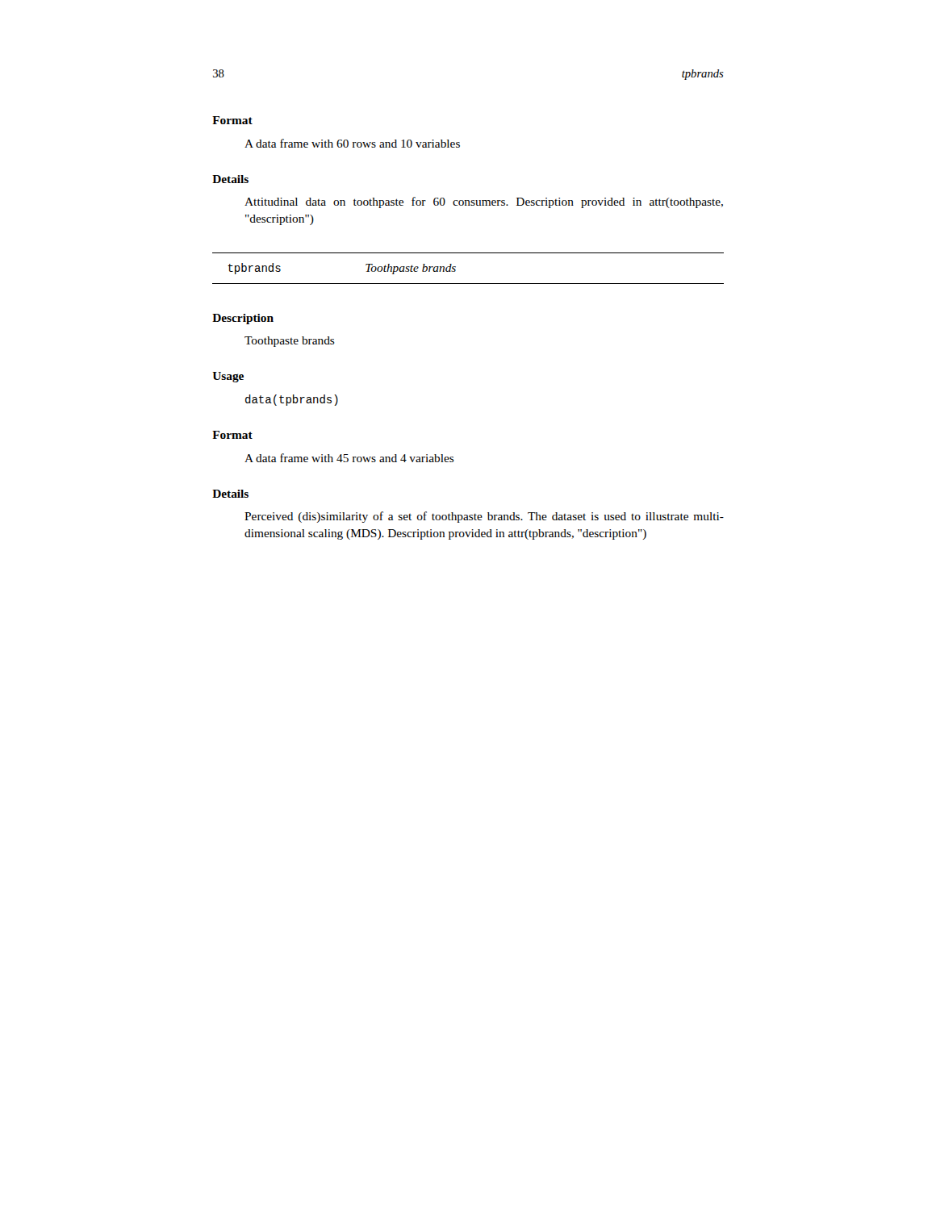38 tpbrands
Format
A data frame with 60 rows and 10 variables
Details
Attitudinal data on toothpaste for 60 consumers. Description provided in attr(toothpaste, "description")
tpbrands Toothpaste brands
Description
Toothpaste brands
Usage
data(tpbrands)
Format
A data frame with 45 rows and 4 variables
Details
Perceived (dis)similarity of a set of toothpaste brands. The dataset is used to illustrate multi-dimensional scaling (MDS). Description provided in attr(tpbrands, "description")